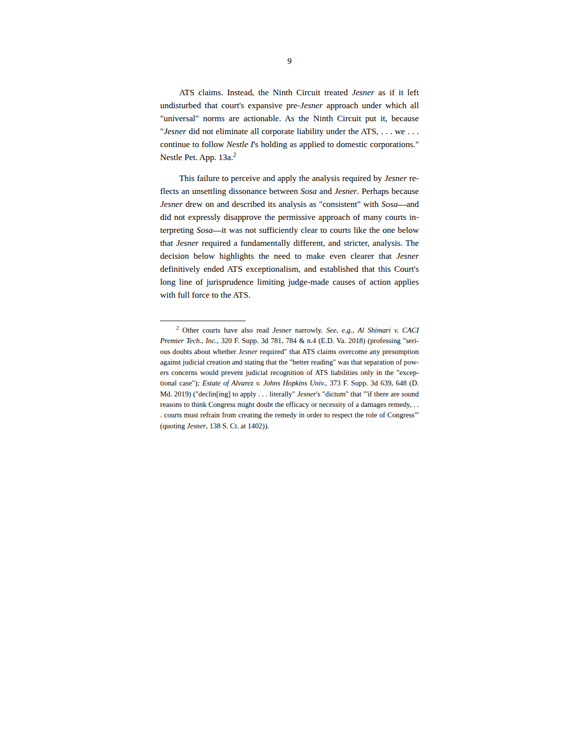9
ATS claims. Instead, the Ninth Circuit treated Jesner as if it left undisturbed that court's expansive pre-Jesner approach under which all "universal" norms are actionable. As the Ninth Circuit put it, because "Jesner did not eliminate all corporate liability under the ATS, . . . we . . . continue to follow Nestle I's holding as applied to domestic corporations." Nestle Pet. App. 13a.2
This failure to perceive and apply the analysis required by Jesner reflects an unsettling dissonance between Sosa and Jesner. Perhaps because Jesner drew on and described its analysis as "consistent" with Sosa—and did not expressly disapprove the permissive approach of many courts interpreting Sosa—it was not sufficiently clear to courts like the one below that Jesner required a fundamentally different, and stricter, analysis. The decision below highlights the need to make even clearer that Jesner definitively ended ATS exceptionalism, and established that this Court's long line of jurisprudence limiting judge-made causes of action applies with full force to the ATS.
2 Other courts have also read Jesner narrowly. See, e.g., Al Shimari v. CACI Premier Tech., Inc., 320 F. Supp. 3d 781, 784 & n.4 (E.D. Va. 2018) (professing "serious doubts about whether Jesner required" that ATS claims overcome any presumption against judicial creation and stating that the "better reading" was that separation of powers concerns would prevent judicial recognition of ATS liabilities only in the "exceptional case"); Estate of Alvarez v. Johns Hopkins Univ., 373 F. Supp. 3d 639, 648 (D. Md. 2019) ("declin[ing] to apply . . . literally" Jesner's "dictum" that "'if there are sound reasons to think Congress might doubt the efficacy or necessity of a damages remedy, . . . courts must refrain from creating the remedy in order to respect the role of Congress'" (quoting Jesner, 138 S. Ct. at 1402)).